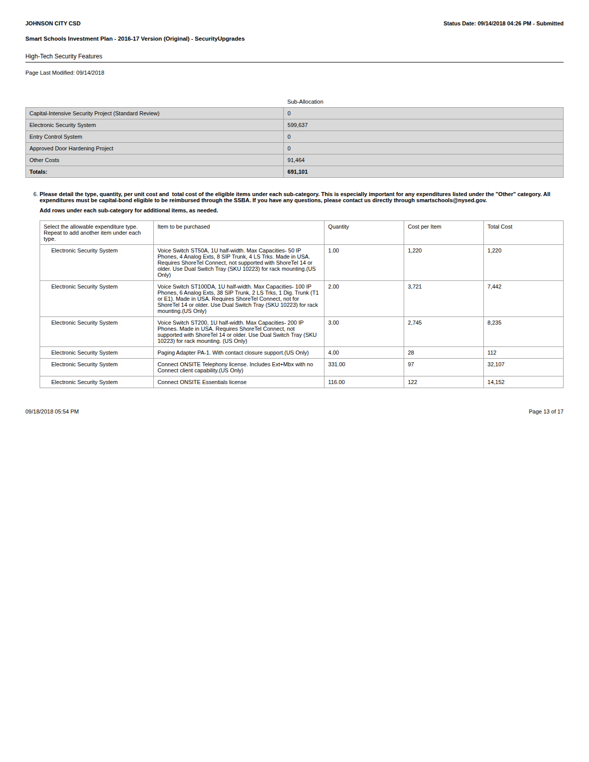JOHNSON CITY CSD Status Date: 09/14/2018 04:26 PM - Submitted
Smart Schools Investment Plan - 2016-17 Version (Original) - SecurityUpgrades
High-Tech Security Features
Page Last Modified: 09/14/2018
| | Sub-Allocation |
| Capital-Intensive Security Project (Standard Review) | 0 |
| Electronic Security System | 599,637 |
| Entry Control System | 0 |
| Approved Door Hardening Project | 0 |
| Other Costs | 91,464 |
| Totals: | 691,101 |
Please detail the type, quantity, per unit cost and total cost of the eligible items under each sub-category. This is especially important for any expenditures listed under the "Other" category. All expenditures must be capital-bond eligible to be reimbursed through the SSBA. If you have any questions, please contact us directly through smartschools@nysed.gov. Add rows under each sub-category for additional items, as needed.
| Select the allowable expenditure type. Repeat to add another item under each type. | Item to be purchased | Quantity | Cost per Item | Total Cost |
| --- | --- | --- | --- | --- |
| Electronic Security System | Voice Switch ST50A, 1U half-width. Max Capacities- 50 IP Phones, 4 Analog Exts, 8 SIP Trunk, 4 LS Trks. Made in USA. Requires ShoreTel Connect, not supported with ShoreTel 14 or older. Use Dual Switch Tray (SKU 10223) for rack mounting.(US Only) | 1.00 | 1,220 | 1,220 |
| Electronic Security System | Voice Switch ST100DA, 1U half-width. Max Capacities- 100 IP Phones, 6 Analog Exts, 38 SIP Trunk, 2 LS Trks, 1 Dig. Trunk (T1 or E1). Made in USA. Requires ShoreTel Connect, not for ShoreTel 14 or older. Use Dual Switch Tray (SKU 10223) for rack mounting.(US Only) | 2.00 | 3,721 | 7,442 |
| Electronic Security System | Voice Switch ST200, 1U half-width. Max Capacities- 200 IP Phones. Made in USA. Requires ShoreTel Connect, not supported with ShoreTel 14 or older. Use Dual Switch Tray (SKU 10223) for rack mounting. (US Only) | 3.00 | 2,745 | 8,235 |
| Electronic Security System | Paging Adapter PA-1. With contact closure support.(US Only) | 4.00 | 28 | 112 |
| Electronic Security System | Connect ONSITE Telephony license. Includes Ext+Mbx with no Connect client capability.(US Only) | 331.00 | 97 | 32,107 |
| Electronic Security System | Connect ONSITE Essentials license | 116.00 | 122 | 14,152 |
09/18/2018 05:54 PM Page 13 of 17